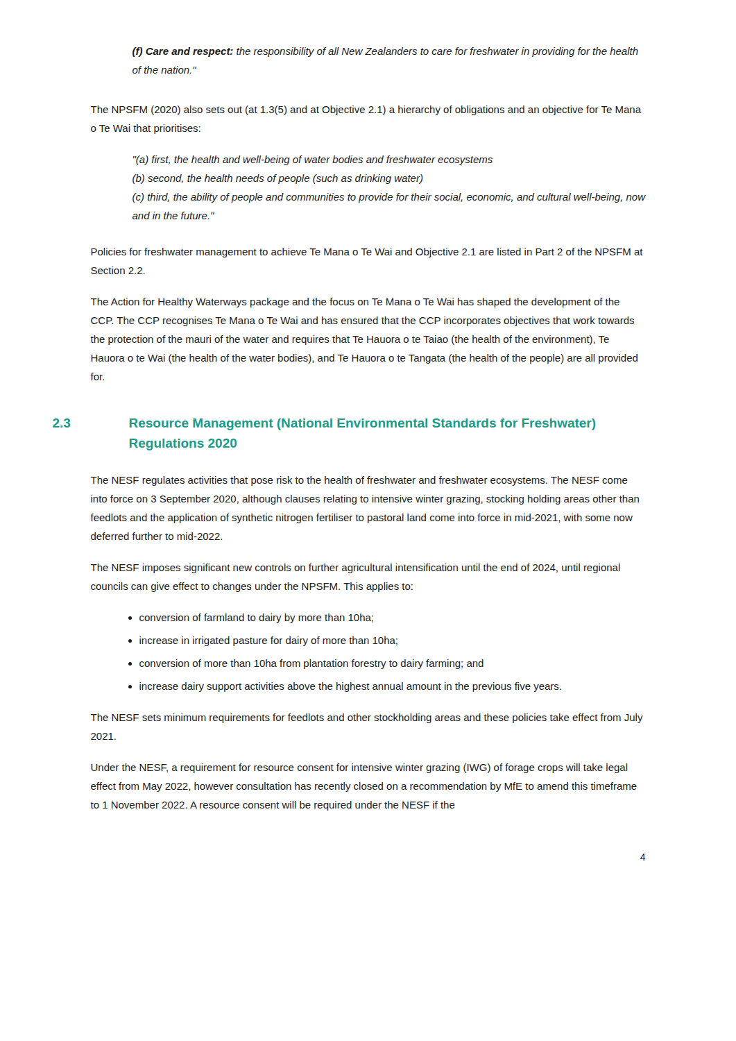(f) Care and respect: the responsibility of all New Zealanders to care for freshwater in providing for the health of the nation."
The NPSFM (2020) also sets out (at 1.3(5) and at Objective 2.1) a hierarchy of obligations and an objective for Te Mana o Te Wai that prioritises:
"(a) first, the health and well-being of water bodies and freshwater ecosystems
(b) second, the health needs of people (such as drinking water)
(c) third, the ability of people and communities to provide for their social, economic, and cultural well-being, now and in the future."
Policies for freshwater management to achieve Te Mana o Te Wai and Objective 2.1 are listed in Part 2 of the NPSFM at Section 2.2.
The Action for Healthy Waterways package and the focus on Te Mana o Te Wai has shaped the development of the CCP. The CCP recognises Te Mana o Te Wai and has ensured that the CCP incorporates objectives that work towards the protection of the mauri of the water and requires that Te Hauora o te Taiao (the health of the environment), Te Hauora o te Wai (the health of the water bodies), and Te Hauora o te Tangata (the health of the people) are all provided for.
2.3 Resource Management (National Environmental Standards for Freshwater) Regulations 2020
The NESF regulates activities that pose risk to the health of freshwater and freshwater ecosystems. The NESF come into force on 3 September 2020, although clauses relating to intensive winter grazing, stocking holding areas other than feedlots and the application of synthetic nitrogen fertiliser to pastoral land come into force in mid-2021, with some now deferred further to mid-2022.
The NESF imposes significant new controls on further agricultural intensification until the end of 2024, until regional councils can give effect to changes under the NPSFM. This applies to:
conversion of farmland to dairy by more than 10ha;
increase in irrigated pasture for dairy of more than 10ha;
conversion of more than 10ha from plantation forestry to dairy farming; and
increase dairy support activities above the highest annual amount in the previous five years.
The NESF sets minimum requirements for feedlots and other stockholding areas and these policies take effect from July 2021.
Under the NESF, a requirement for resource consent for intensive winter grazing (IWG) of forage crops will take legal effect from May 2022, however consultation has recently closed on a recommendation by MfE to amend this timeframe to 1 November 2022. A resource consent will be required under the NESF if the
4